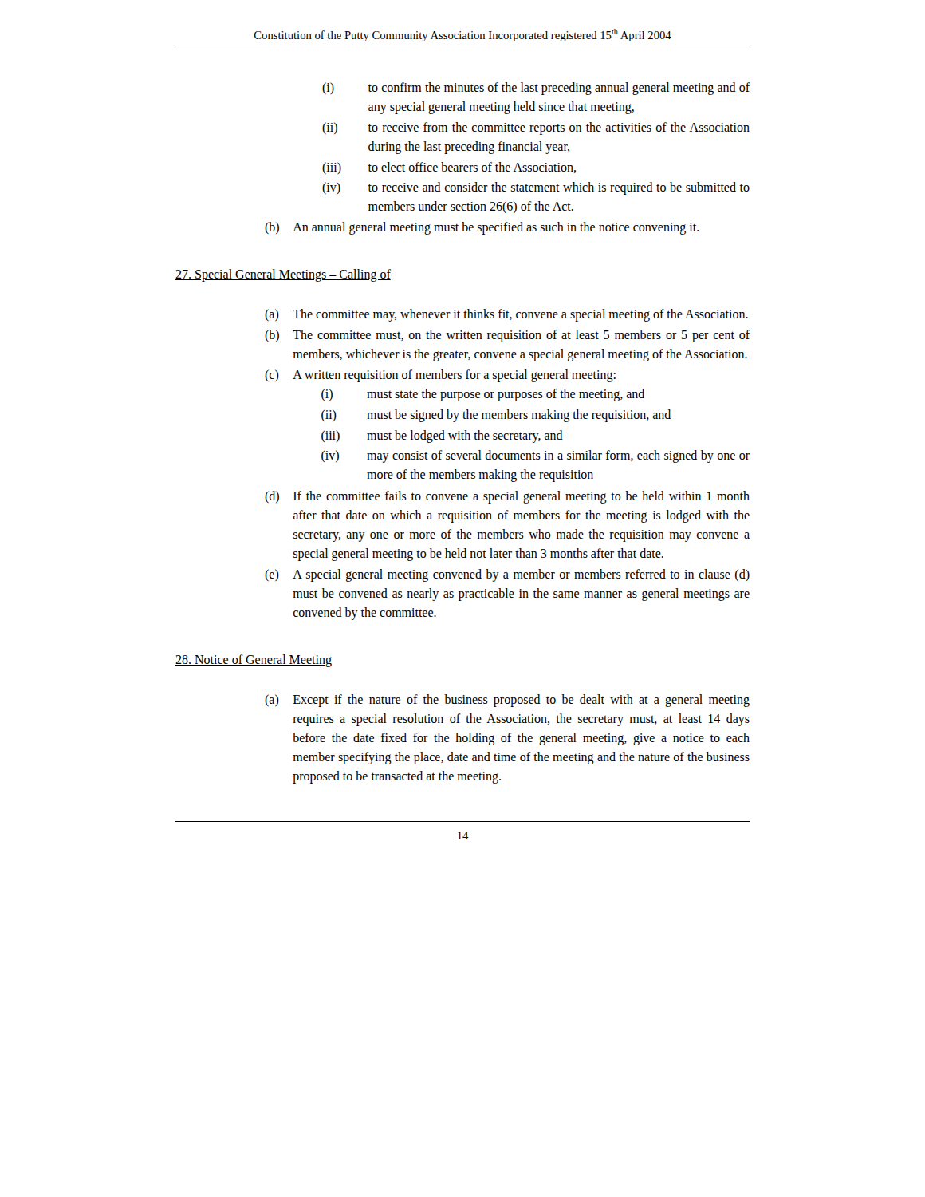Constitution of the Putty Community Association Incorporated registered 15th April 2004
(i) to confirm the minutes of the last preceding annual general meeting and of any special general meeting held since that meeting,
(ii) to receive from the committee reports on the activities of the Association during the last preceding financial year,
(iii) to elect office bearers of the Association,
(iv) to receive and consider the statement which is required to be submitted to members under section 26(6) of the Act.
(b) An annual general meeting must be specified as such in the notice convening it.
27. Special General Meetings – Calling of
(a) The committee may, whenever it thinks fit, convene a special meeting of the Association.
(b) The committee must, on the written requisition of at least 5 members or 5 per cent of members, whichever is the greater, convene a special general meeting of the Association.
(c) A written requisition of members for a special general meeting:
(i) must state the purpose or purposes of the meeting, and
(ii) must be signed by the members making the requisition, and
(iii) must be lodged with the secretary, and
(iv) may consist of several documents in a similar form, each signed by one or more of the members making the requisition
(d) If the committee fails to convene a special general meeting to be held within 1 month after that date on which a requisition of members for the meeting is lodged with the secretary, any one or more of the members who made the requisition may convene a special general meeting to be held not later than 3 months after that date.
(e) A special general meeting convened by a member or members referred to in clause (d) must be convened as nearly as practicable in the same manner as general meetings are convened by the committee.
28. Notice of General Meeting
(a) Except if the nature of the business proposed to be dealt with at a general meeting requires a special resolution of the Association, the secretary must, at least 14 days before the date fixed for the holding of the general meeting, give a notice to each member specifying the place, date and time of the meeting and the nature of the business proposed to be transacted at the meeting.
14